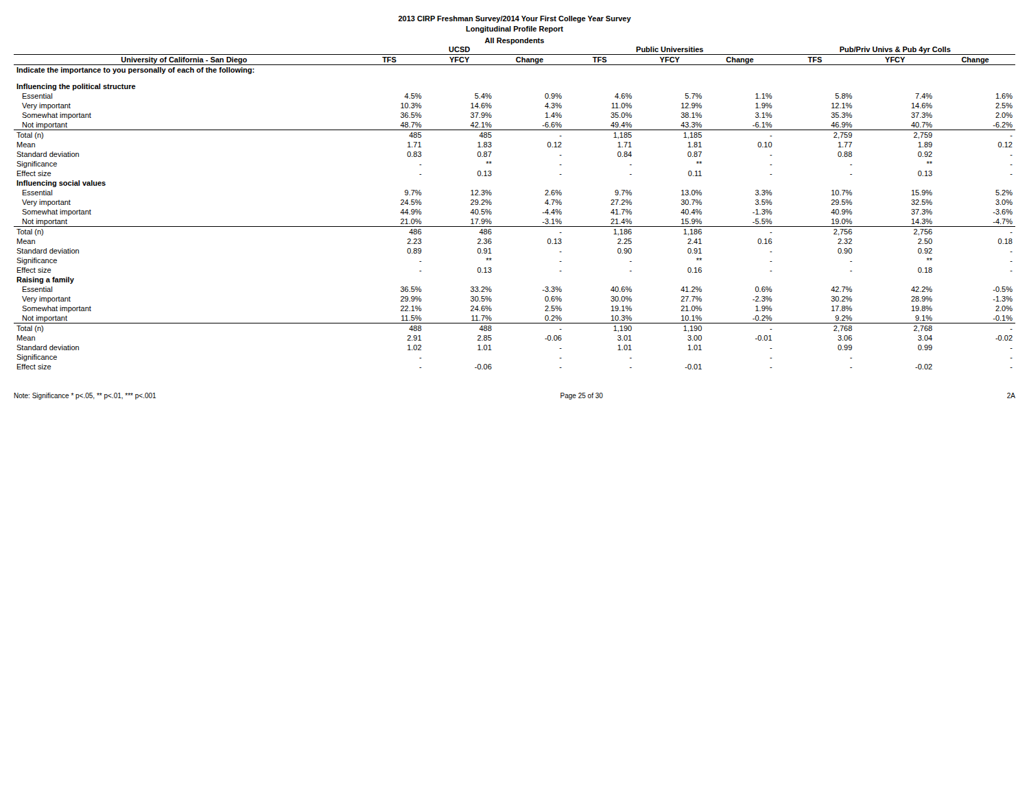2013 CIRP Freshman Survey/2014 Your First College Year Survey
Longitudinal Profile Report
All Respondents
| | UCSD | Public Universities | Pub/Priv Univs & Pub 4yr Colls |
| --- | --- | --- | --- |
| University of California - San Diego | TFS | YFCY | Change | TFS | YFCY | Change | TFS | YFCY | Change |
| Indicate the importance to you personally of each of the following: | |
| Influencing the political structure | |
| Essential | 4.5% | 5.4% | 0.9% | 4.6% | 5.7% | 1.1% | 5.8% | 7.4% | 1.6% |
| Very important | 10.3% | 14.6% | 4.3% | 11.0% | 12.9% | 1.9% | 12.1% | 14.6% | 2.5% |
| Somewhat important | 36.5% | 37.9% | 1.4% | 35.0% | 38.1% | 3.1% | 35.3% | 37.3% | 2.0% |
| Not important | 48.7% | 42.1% | -6.6% | 49.4% | 43.3% | -6.1% | 46.9% | 40.7% | -6.2% |
| Total (n) | 485 | 485 | - | 1,185 | 1,185 | - | 2,759 | 2,759 | - |
| Mean | 1.71 | 1.83 | 0.12 | 1.71 | 1.81 | 0.10 | 1.77 | 1.89 | 0.12 |
| Standard deviation | 0.83 | 0.87 | - | 0.84 | 0.87 | - | 0.88 | 0.92 | - |
| Significance | - | ** | - | - | ** | - | - | ** | - |
| Effect size | - | 0.13 | - | - | 0.11 | - | - | 0.13 | - |
| Influencing social values | |
| Essential | 9.7% | 12.3% | 2.6% | 9.7% | 13.0% | 3.3% | 10.7% | 15.9% | 5.2% |
| Very important | 24.5% | 29.2% | 4.7% | 27.2% | 30.7% | 3.5% | 29.5% | 32.5% | 3.0% |
| Somewhat important | 44.9% | 40.5% | -4.4% | 41.7% | 40.4% | -1.3% | 40.9% | 37.3% | -3.6% |
| Not important | 21.0% | 17.9% | -3.1% | 21.4% | 15.9% | -5.5% | 19.0% | 14.3% | -4.7% |
| Total (n) | 486 | 486 | - | 1,186 | 1,186 | - | 2,756 | 2,756 | - |
| Mean | 2.23 | 2.36 | 0.13 | 2.25 | 2.41 | 0.16 | 2.32 | 2.50 | 0.18 |
| Standard deviation | 0.89 | 0.91 | - | 0.90 | 0.91 | - | 0.90 | 0.92 | - |
| Significance | - | ** | - | - | ** | - | - | ** | - |
| Effect size | - | 0.13 | - | - | 0.16 | - | - | 0.18 | - |
| Raising a family | |
| Essential | 36.5% | 33.2% | -3.3% | 40.6% | 41.2% | 0.6% | 42.7% | 42.2% | -0.5% |
| Very important | 29.9% | 30.5% | 0.6% | 30.0% | 27.7% | -2.3% | 30.2% | 28.9% | -1.3% |
| Somewhat important | 22.1% | 24.6% | 2.5% | 19.1% | 21.0% | 1.9% | 17.8% | 19.8% | 2.0% |
| Not important | 11.5% | 11.7% | 0.2% | 10.3% | 10.1% | -0.2% | 9.2% | 9.1% | -0.1% |
| Total (n) | 488 | 488 | - | 1,190 | 1,190 | - | 2,768 | 2,768 | - |
| Mean | 2.91 | 2.85 | -0.06 | 3.01 | 3.00 | -0.01 | 3.06 | 3.04 | -0.02 |
| Standard deviation | 1.02 | 1.01 | - | 1.01 | 1.01 | - | 0.99 | 0.99 | - |
| Significance | - | | - | - | | - | - | | - |
| Effect size | - | -0.06 | - | - | -0.01 | - | - | -0.02 | - |
Note: Significance * p<.05, ** p<.01, *** p<.001
Page 25 of 30
2A